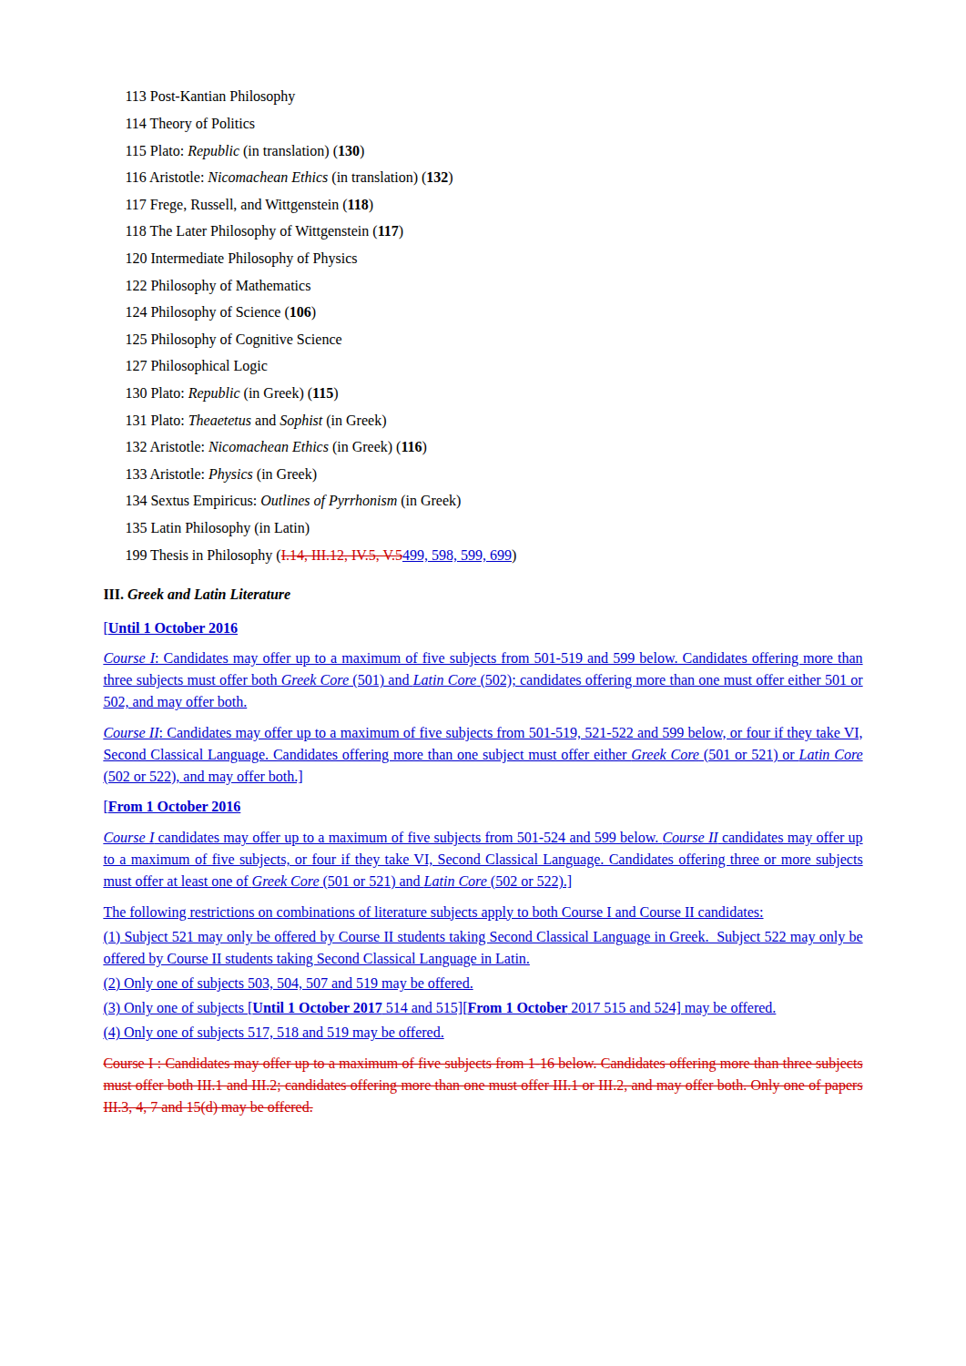113 Post-Kantian Philosophy
114 Theory of Politics
115 Plato: Republic (in translation) (130)
116 Aristotle: Nicomachean Ethics (in translation) (132)
117 Frege, Russell, and Wittgenstein (118)
118 The Later Philosophy of Wittgenstein (117)
120 Intermediate Philosophy of Physics
122 Philosophy of Mathematics
124 Philosophy of Science (106)
125 Philosophy of Cognitive Science
127 Philosophical Logic
130 Plato: Republic (in Greek) (115)
131 Plato: Theaetetus and Sophist (in Greek)
132 Aristotle: Nicomachean Ethics (in Greek) (116)
133 Aristotle: Physics (in Greek)
134 Sextus Empiricus: Outlines of Pyrrhonism (in Greek)
135 Latin Philosophy (in Latin)
199 Thesis in Philosophy (I.14, III.12, IV.5, V.5499, 598, 599, 699)
III. Greek and Latin Literature
[Until 1 October 2016
Course I: Candidates may offer up to a maximum of five subjects from 501-519 and 599 below. Candidates offering more than three subjects must offer both Greek Core (501) and Latin Core (502); candidates offering more than one must offer either 501 or 502, and may offer both.
Course II: Candidates may offer up to a maximum of five subjects from 501-519, 521-522 and 599 below, or four if they take VI, Second Classical Language. Candidates offering more than one subject must offer either Greek Core (501 or 521) or Latin Core (502 or 522), and may offer both.]
[From 1 October 2016
Course I candidates may offer up to a maximum of five subjects from 501-524 and 599 below. Course II candidates may offer up to a maximum of five subjects, or four if they take VI, Second Classical Language. Candidates offering three or more subjects must offer at least one of Greek Core (501 or 521) and Latin Core (502 or 522).]
The following restrictions on combinations of literature subjects apply to both Course I and Course II candidates:
(1) Subject 521 may only be offered by Course II students taking Second Classical Language in Greek. Subject 522 may only be offered by Course II students taking Second Classical Language in Latin.
(2) Only one of subjects 503, 504, 507 and 519 may be offered.
(3) Only one of subjects [Until 1 October 2017 514 and 515][From 1 October 2017 515 and 524] may be offered.
(4) Only one of subjects 517, 518 and 519 may be offered.
Course I : Candidates may offer up to a maximum of five subjects from 1-16 below. Candidates offering more than three subjects must offer both III.1 and III.2; candidates offering more than one must offer III.1 or III.2, and may offer both. Only one of papers III.3, 4, 7 and 15(d) may be offered.